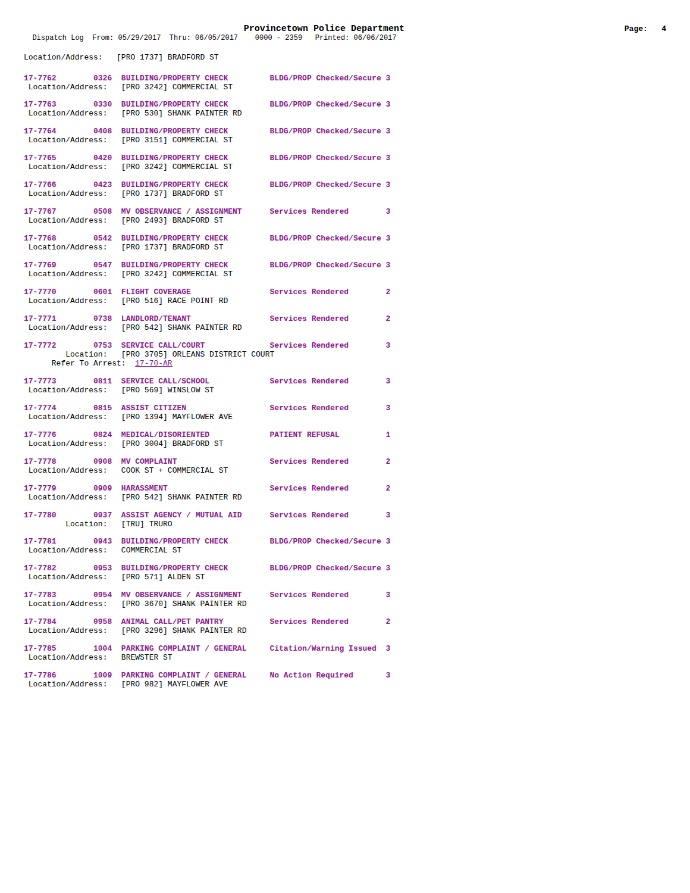Provincetown Police Department
Page: 4
Dispatch Log From: 05/29/2017 Thru: 06/05/2017 0000 - 2359 Printed: 06/06/2017
Location/Address: [PRO 1737] BRADFORD ST
17-7762 0326 BUILDING/PROPERTY CHECK BLDG/PROP Checked/Secure 3
Location/Address: [PRO 3242] COMMERCIAL ST
17-7763 0330 BUILDING/PROPERTY CHECK BLDG/PROP Checked/Secure 3
Location/Address: [PRO 530] SHANK PAINTER RD
17-7764 0408 BUILDING/PROPERTY CHECK BLDG/PROP Checked/Secure 3
Location/Address: [PRO 3151] COMMERCIAL ST
17-7765 0420 BUILDING/PROPERTY CHECK BLDG/PROP Checked/Secure 3
Location/Address: [PRO 3242] COMMERCIAL ST
17-7766 0423 BUILDING/PROPERTY CHECK BLDG/PROP Checked/Secure 3
Location/Address: [PRO 1737] BRADFORD ST
17-7767 0508 MV OBSERVANCE / ASSIGNMENT Services Rendered 3
Location/Address: [PRO 2493] BRADFORD ST
17-7768 0542 BUILDING/PROPERTY CHECK BLDG/PROP Checked/Secure 3
Location/Address: [PRO 1737] BRADFORD ST
17-7769 0547 BUILDING/PROPERTY CHECK BLDG/PROP Checked/Secure 3
Location/Address: [PRO 3242] COMMERCIAL ST
17-7770 0601 FLIGHT COVERAGE Services Rendered 2
Location/Address: [PRO 516] RACE POINT RD
17-7771 0738 LANDLORD/TENANT Services Rendered 2
Location/Address: [PRO 542] SHANK PAINTER RD
17-7772 0753 SERVICE CALL/COURT Services Rendered 3
Location: [PRO 3705] ORLEANS DISTRICT COURT
Refer To Arrest: 17-70-AR
17-7773 0811 SERVICE CALL/SCHOOL Services Rendered 3
Location/Address: [PRO 569] WINSLOW ST
17-7774 0815 ASSIST CITIZEN Services Rendered 3
Location/Address: [PRO 1394] MAYFLOWER AVE
17-7776 0824 MEDICAL/DISORIENTED PATIENT REFUSAL 1
Location/Address: [PRO 3004] BRADFORD ST
17-7778 0908 MV COMPLAINT Services Rendered 2
Location/Address: COOK ST + COMMERCIAL ST
17-7779 0909 HARASSMENT Services Rendered 2
Location/Address: [PRO 542] SHANK PAINTER RD
17-7780 0937 ASSIST AGENCY / MUTUAL AID Services Rendered 3
Location: [TRU] TRURO
17-7781 0943 BUILDING/PROPERTY CHECK BLDG/PROP Checked/Secure 3
Location/Address: COMMERCIAL ST
17-7782 0953 BUILDING/PROPERTY CHECK BLDG/PROP Checked/Secure 3
Location/Address: [PRO 571] ALDEN ST
17-7783 0954 MV OBSERVANCE / ASSIGNMENT Services Rendered 3
Location/Address: [PRO 3670] SHANK PAINTER RD
17-7784 0958 ANIMAL CALL/PET PANTRY Services Rendered 2
Location/Address: [PRO 3296] SHANK PAINTER RD
17-7785 1004 PARKING COMPLAINT / GENERAL Citation/Warning Issued 3
Location/Address: BREWSTER ST
17-7786 1009 PARKING COMPLAINT / GENERAL No Action Required 3
Location/Address: [PRO 982] MAYFLOWER AVE